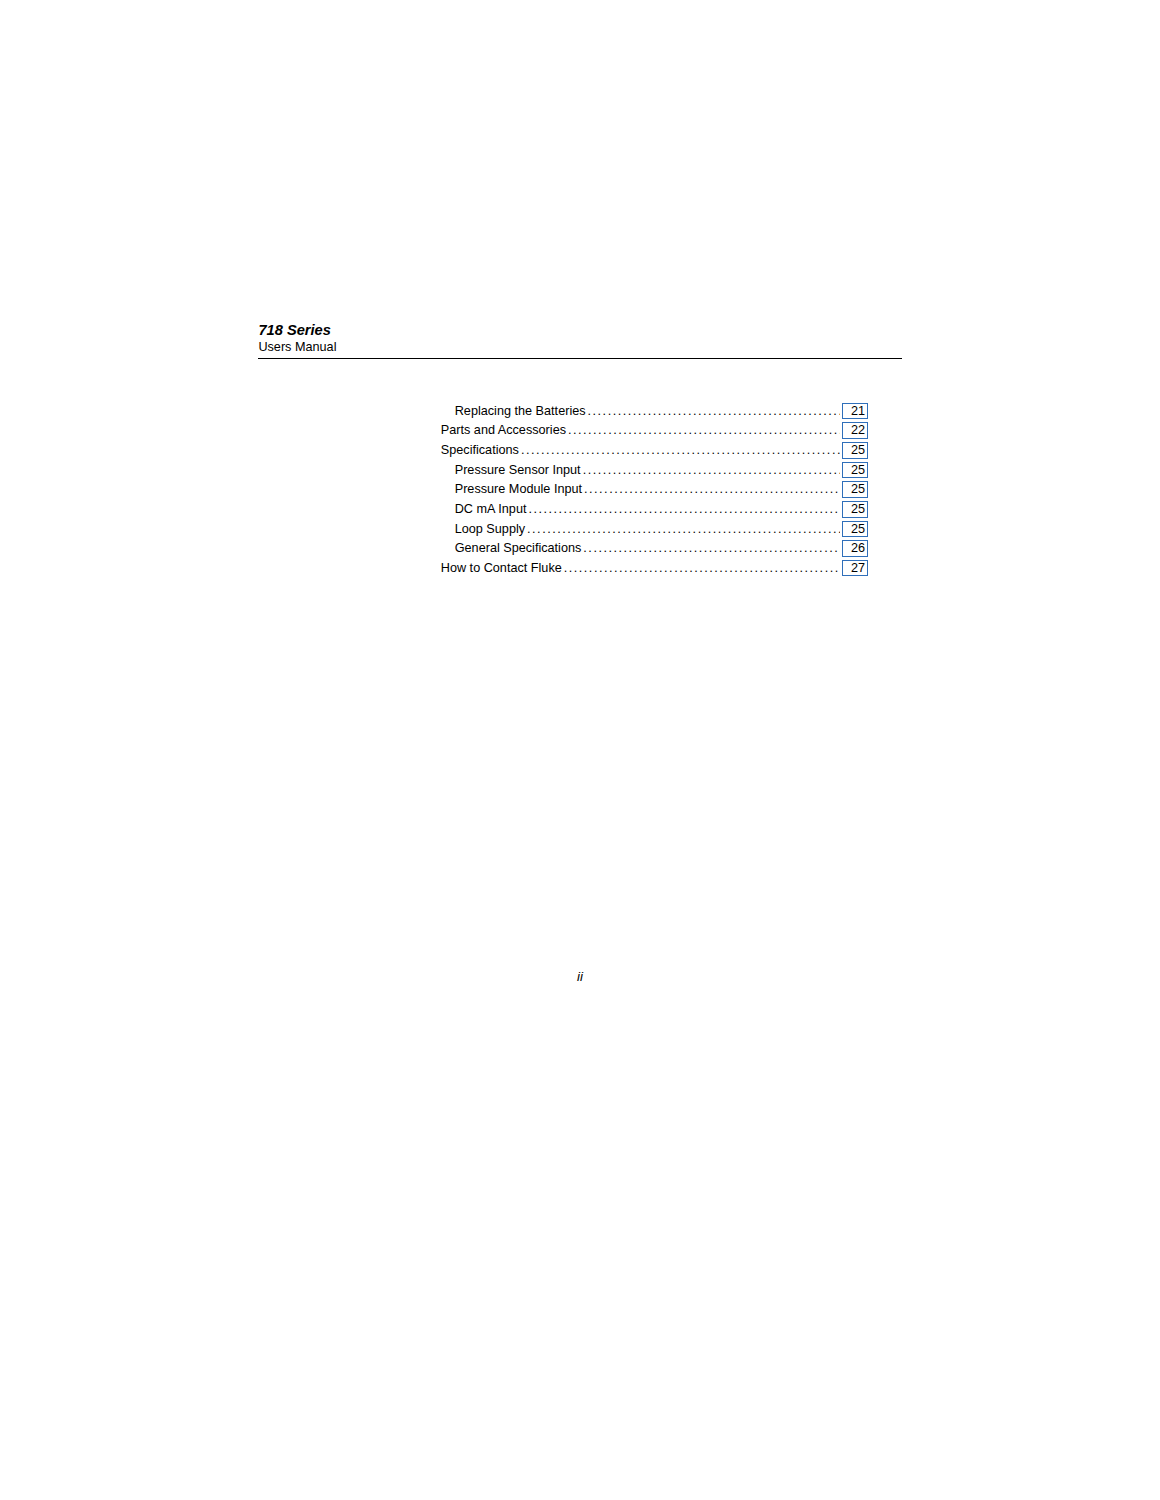718 Series
Users Manual
Replacing the Batteries .................................................................................................. 21
Parts and Accessories ......................................................................................................... 22
Specifications ..................................................................................................................... 25
Pressure Sensor Input ................................................................................................... 25
Pressure Module Input ................................................................................................... 25
DC mA Input ................................................................................................................. 25
Loop Supply ................................................................................................................. 25
General Specifications ................................................................................................... 26
How to Contact Fluke .......................................................................................................... 27
ii